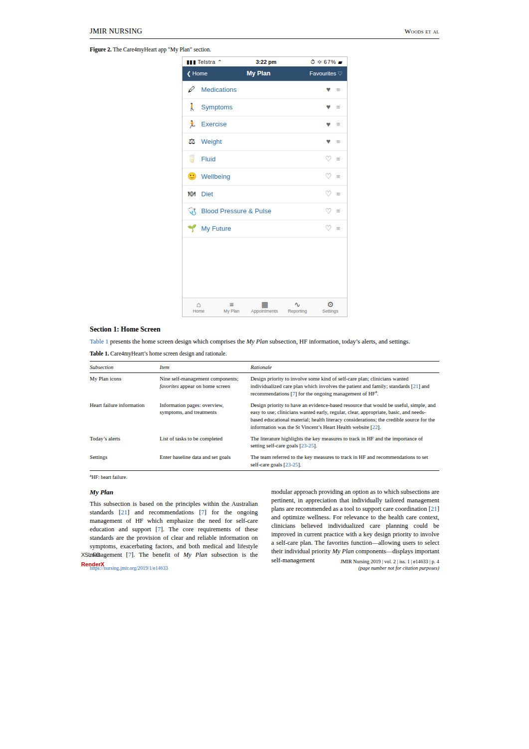JMIR NURSING
Woods et al
Figure 2. The Care4myHeart app "My Plan" section.
▮▮▮ Telstra ⌃ 3:22 pm ⏱ ✻ 67% ▰
❮ Home My Plan Favourites ♡
🖊Medications♥≡
🚶Symptoms♥≡
🏃Exercise♥≡
⚖Weight♥≡
🥛Fluid♡≡
🙂Wellbeing♡≡
🍽Diet♡≡
🩺Blood Pressure & Pulse♡≡
🌱My Future♡≡
⌂Home
≡My Plan
▦Appointments
∿Reporting
⚙Settings
Section 1: Home Screen
Table 1 presents the home screen design which comprises the My Plan subsection, HF information, today’s alerts, and settings.
Table 1. Care4myHeart’s home screen design and rationale.
| Subsection | Item | Rationale |
| --- | --- | --- |
| My Plan icons | Nine self-management components; favorites appear on home screen | Design priority to involve some kind of self-care plan; clinicians wanted individualized care plan which involves the patient and family; standards [ 21 ] and recommendations [ 7 ] for the ongoing management of HF a . |
| Heart failure information | Information pages: overview, symptoms, and treatments | Design priority to have an evidence-based resource that would be useful, simple, and easy to use; clinicians wanted early, regular, clear, appropriate, basic, and needs-based educational material; health literacy considerations; the credible source for the information was the St Vincent’s Heart Health website [ 22 ]. |
| Today’s alerts | List of tasks to be completed | The literature highlights the key measures to track in HF and the importance of setting self-care goals [ 23-25 ]. |
| Settings | Enter baseline data and set goals | The team referred to the key measures to track in HF and recommendations to set self-care goals [ 23-25 ]. |
aHF: heart failure.
My Plan
This subsection is based on the principles within the Australian standards [21] and recommendations [7] for the ongoing management of HF which emphasize the need for self-care education and support [7]. The core requirements of these standards are the provision of clear and reliable information on symptoms, exacerbating factors, and both medical and lifestyle management [7]. The benefit of My Plan subsection is the modular approach providing an option as to which subsections are pertinent, in appreciation that individually tailored management plans are recommended as a tool to support care coordination [21] and optimize wellness. For relevance to the health care context, clinicians believed individualized care planning could be improved in current practice with a key design priority to involve a self-care plan. The favorites function—allowing users to select their individual priority My Plan components—displays important self-management
XSL·FO
RenderX
https://nursing.jmir.org/2019/1/e14633
JMIR Nursing 2019 | vol. 2 | iss. 1 | e14633 | p. 4
(page number not for citation purposes)